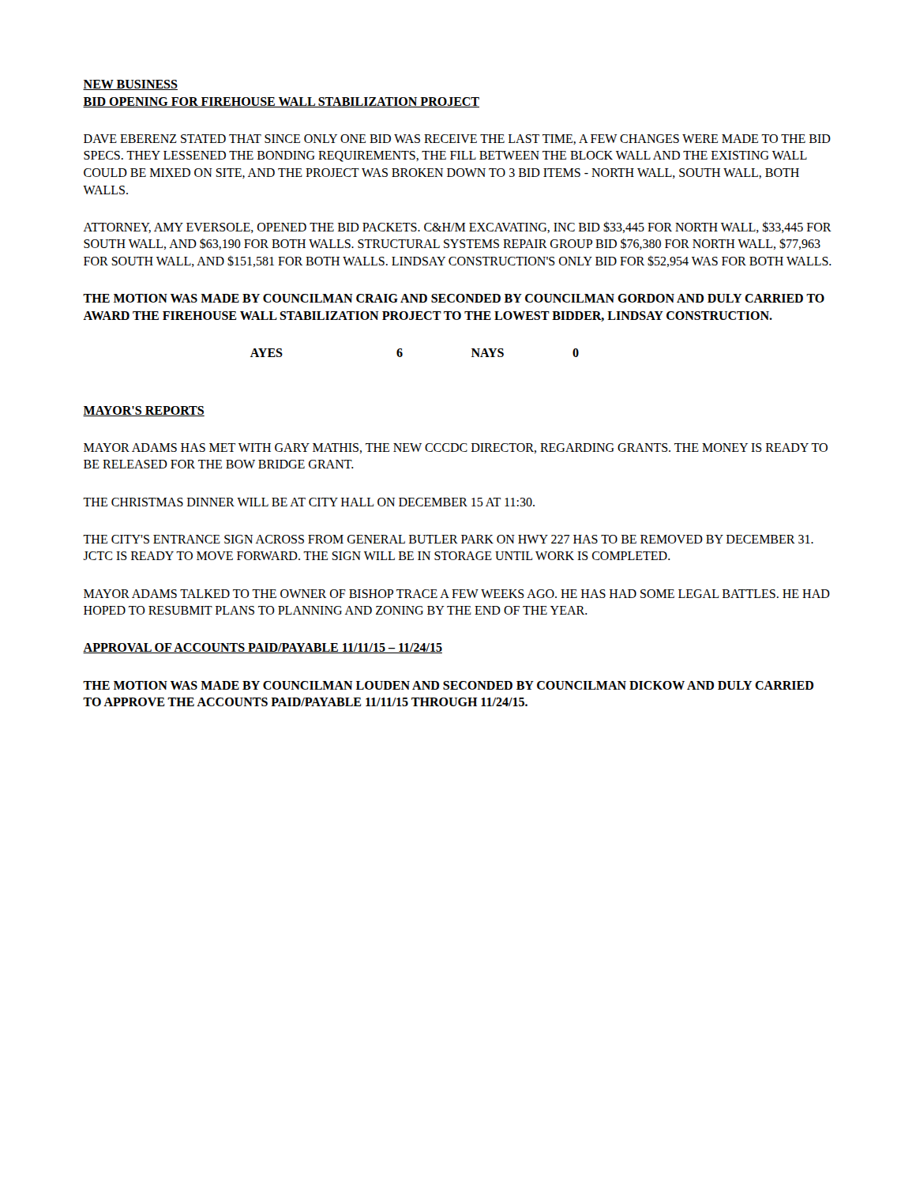New Business
Bid Opening for Firehouse Wall Stabilization Project
Dave Eberenz stated that since only one bid was receive the last time, a few changes were made to the bid specs. They lessened the bonding requirements, the fill between the block wall and the existing wall could be mixed on site, and the project was broken down to 3 bid items - north wall, south wall, both walls.
Attorney, Amy Eversole, opened the bid packets. C&H/M Excavating, Inc bid $33,445 for north wall, $33,445 for south wall, and $63,190 for both walls. Structural Systems Repair Group bid $76,380 for north wall, $77,963 for south wall, and $151,581 for both walls. Lindsay Construction's only bid for $52,954 was for both walls.
The motion was made by Councilman Craig and seconded by Councilman Gordon and duly carried to award the Firehouse Wall Stabilization Project to the lowest bidder, Lindsay Construction.
AYES 6 NAYS 0
Mayor's Reports
Mayor Adams has met with Gary Mathis, the new CCCDC Director, regarding grants. The money is ready to be released for the Bow Bridge grant.
The Christmas dinner will be at City Hall on December 15 at 11:30.
The City's entrance sign across from General Butler Park on Hwy 227 has to be removed by December 31. JCTC is ready to move forward. The sign will be in storage until work is completed.
Mayor Adams talked to the owner of Bishop Trace a few weeks ago. He has had some legal battles. He had hoped to resubmit plans to Planning and Zoning by the end of the year.
Approval of Accounts Paid/Payable 11/11/15 – 11/24/15
The motion was made by Councilman Louden and seconded by Councilman Dickow and duly carried to approve the accounts paid/payable 11/11/15 through 11/24/15.